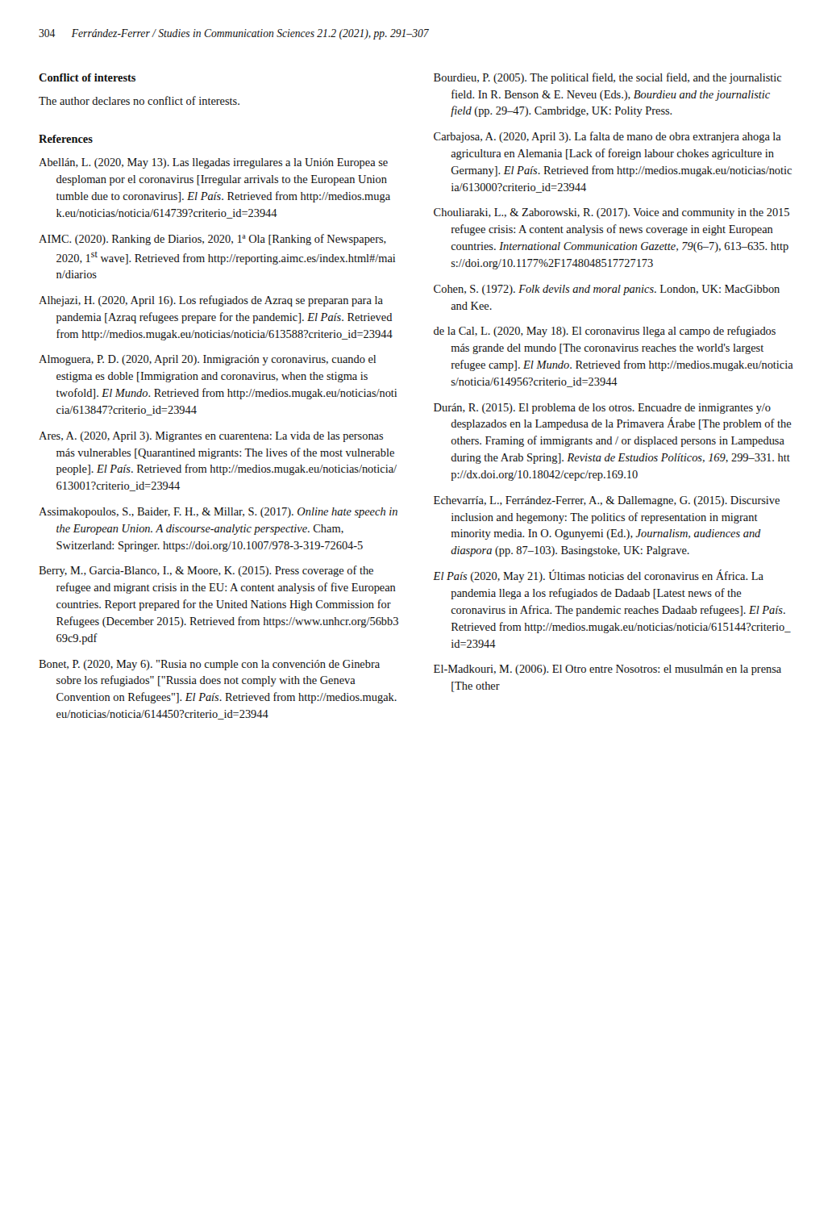304 Ferrández-Ferrer / Studies in Communication Sciences 21.2 (2021), pp. 291–307
Conflict of interests
The author declares no conflict of interests.
References
Abellán, L. (2020, May 13). Las llegadas irregulares a la Unión Europea se desploman por el coronavirus [Irregular arrivals to the European Union tumble due to coronavirus]. El País. Retrieved from http://medios.mugak.eu/noticias/noticia/614739?criterio_id=23944
AIMC. (2020). Ranking de Diarios, 2020, 1ª Ola [Ranking of Newspapers, 2020, 1st wave]. Retrieved from http://reporting.aimc.es/index.html#/main/diarios
Alhejazi, H. (2020, April 16). Los refugiados de Azraq se preparan para la pandemia [Azraq refugees prepare for the pandemic]. El País. Retrieved from http://medios.mugak.eu/noticias/noticia/613588?criterio_id=23944
Almoguera, P. D. (2020, April 20). Inmigración y coronavirus, cuando el estigma es doble [Immigration and coronavirus, when the stigma is twofold]. El Mundo. Retrieved from http://medios.mugak.eu/noticias/noticia/613847?criterio_id=23944
Ares, A. (2020, April 3). Migrantes en cuarentena: La vida de las personas más vulnerables [Quarantined migrants: The lives of the most vulnerable people]. El País. Retrieved from http://medios.mugak.eu/noticias/noticia/613001?criterio_id=23944
Assimakopoulos, S., Baider, F. H., & Millar, S. (2017). Online hate speech in the European Union. A discourse-analytic perspective. Cham, Switzerland: Springer. https://doi.org/10.1007/978-3-319-72604-5
Berry, M., Garcia-Blanco, I., & Moore, K. (2015). Press coverage of the refugee and migrant crisis in the EU: A content analysis of five European countries. Report prepared for the United Nations High Commission for Refugees (December 2015). Retrieved from https://www.unhcr.org/56bb369c9.pdf
Bonet, P. (2020, May 6). "Rusia no cumple con la convención de Ginebra sobre los refugiados" ["Russia does not comply with the Geneva Convention on Refugees"]. El País. Retrieved from http://medios.mugak.eu/noticias/noticia/614450?criterio_id=23944
Bourdieu, P. (2005). The political field, the social field, and the journalistic field. In R. Benson & E. Neveu (Eds.), Bourdieu and the journalistic field (pp. 29–47). Cambridge, UK: Polity Press.
Carbajosa, A. (2020, April 3). La falta de mano de obra extranjera ahoga la agricultura en Alemania [Lack of foreign labour chokes agriculture in Germany]. El País. Retrieved from http://medios.mugak.eu/noticias/noticia/613000?criterio_id=23944
Chouliaraki, L., & Zaborowski, R. (2017). Voice and community in the 2015 refugee crisis: A content analysis of news coverage in eight European countries. International Communication Gazette, 79(6–7), 613–635. https://doi.org/10.1177%2F1748048517727173
Cohen, S. (1972). Folk devils and moral panics. London, UK: MacGibbon and Kee.
de la Cal, L. (2020, May 18). El coronavirus llega al campo de refugiados más grande del mundo [The coronavirus reaches the world's largest refugee camp]. El Mundo. Retrieved from http://medios.mugak.eu/noticias/noticia/614956?criterio_id=23944
Durán, R. (2015). El problema de los otros. Encuadre de inmigrantes y/o desplazados en la Lampedusa de la Primavera Árabe [The problem of the others. Framing of immigrants and / or displaced persons in Lampedusa during the Arab Spring]. Revista de Estudios Políticos, 169, 299–331. http://dx.doi.org/10.18042/cepc/rep.169.10
Echevarría, L., Ferrández-Ferrer, A., & Dallemagne, G. (2015). Discursive inclusion and hegemony: The politics of representation in migrant minority media. In O. Ogunyemi (Ed.), Journalism, audiences and diaspora (pp. 87–103). Basingstoke, UK: Palgrave.
El País (2020, May 21). Últimas noticias del coronavirus en África. La pandemia llega a los refugiados de Dadaab [Latest news of the coronavirus in Africa. The pandemic reaches Dadaab refugees]. El País. Retrieved from http://medios.mugak.eu/noticias/noticia/615144?criterio_id=23944
El-Madkouri, M. (2006). El Otro entre Nosotros: el musulmán en la prensa [The other